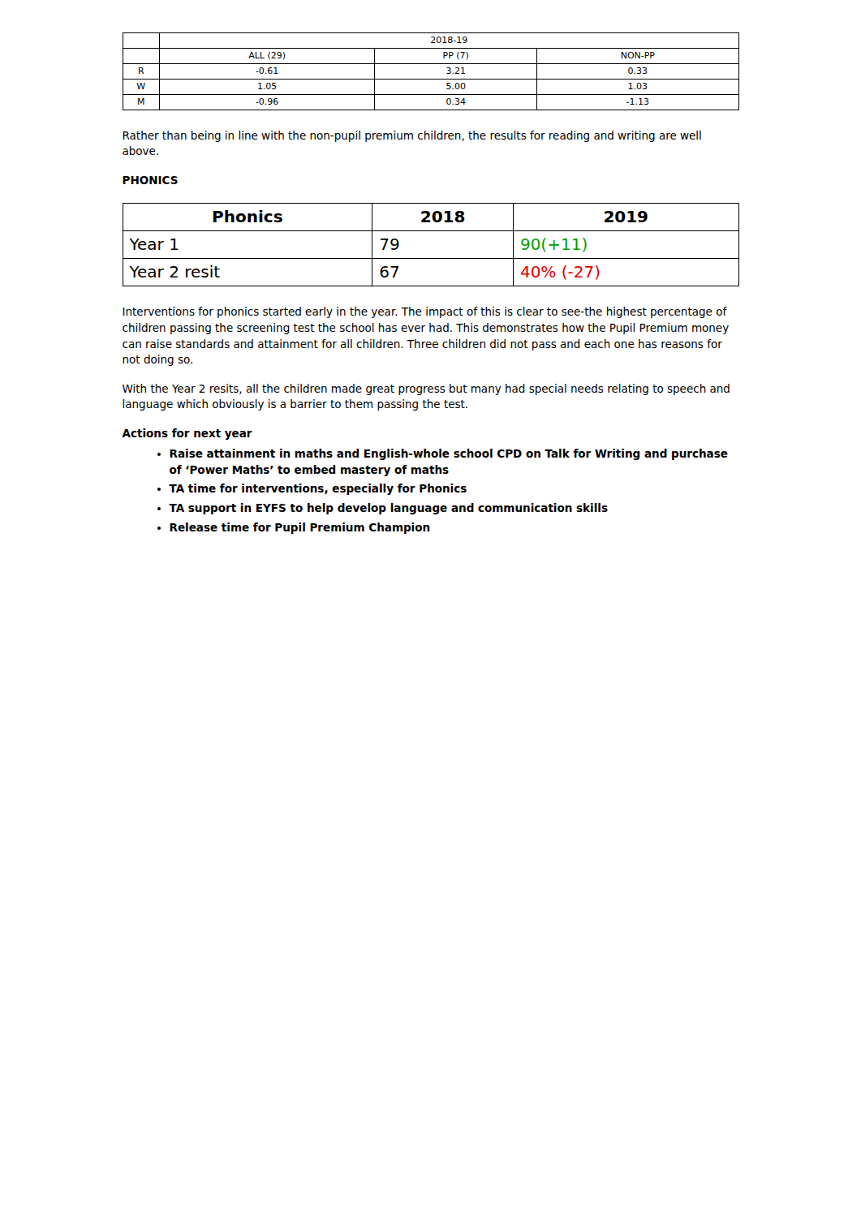| | 2018-19 |
| | ALL (29) | PP (7) | NON-PP |
| R | -0.61 | 3.21 | 0.33 |
| W | 1.05 | 5.00 | 1.03 |
| M | -0.96 | 0.34 | -1.13 |
Rather than being in line with the non-pupil premium children, the results for reading and writing are well above.
PHONICS
| Phonics | 2018 | 2019 |
| --- | --- | --- |
| Year 1 | 79 | 90(+11) |
| Year 2 resit | 67 | 40% (-27) |
Interventions for phonics started early in the year. The impact of this is clear to see-the highest percentage of children passing the screening test the school has ever had. This demonstrates how the Pupil Premium money can raise standards and attainment for all children. Three children did not pass and each one has reasons for not doing so.
With the Year 2 resits, all the children made great progress but many had special needs relating to speech and language which obviously is a barrier to them passing the test.
Actions for next year
Raise attainment in maths and English-whole school CPD on Talk for Writing and purchase of ‘Power Maths’ to embed mastery of maths
TA time for interventions, especially for Phonics
TA support in EYFS to help develop language and communication skills
Release time for Pupil Premium Champion